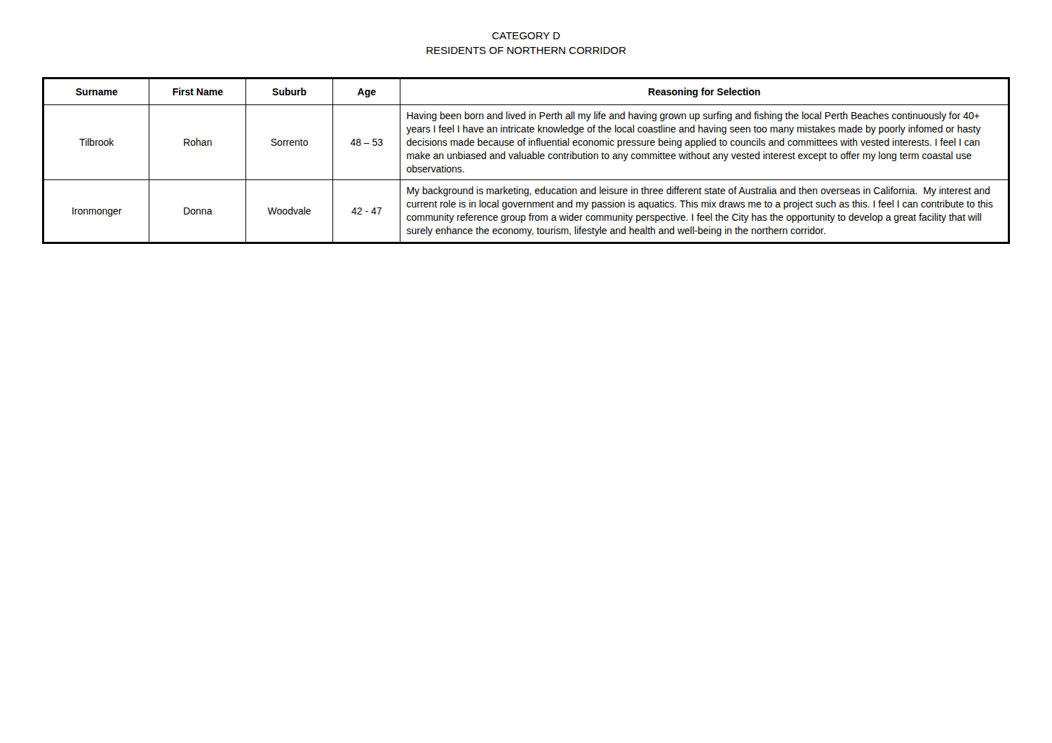CATEGORY D
RESIDENTS OF NORTHERN CORRIDOR
| Surname | First Name | Suburb | Age | Reasoning for Selection |
| --- | --- | --- | --- | --- |
| Tilbrook | Rohan | Sorrento | 48 – 53 | Having been born and lived in Perth all my life and having grown up surfing and fishing the local Perth Beaches continuously for 40+ years I feel I have an intricate knowledge of the local coastline and having seen too many mistakes made by poorly infomed or hasty decisions made because of influential economic pressure being applied to councils and committees with vested interests. I feel I can make an unbiased and valuable contribution to any committee without any vested interest except to offer my long term coastal use observations. |
| Ironmonger | Donna | Woodvale | 42 - 47 | My background is marketing, education and leisure in three different state of Australia and then overseas in California. My interest and current role is in local government and my passion is aquatics. This mix draws me to a project such as this. I feel I can contribute to this community reference group from a wider community perspective. I feel the City has the opportunity to develop a great facility that will surely enhance the economy, tourism, lifestyle and health and well-being in the northern corridor. |